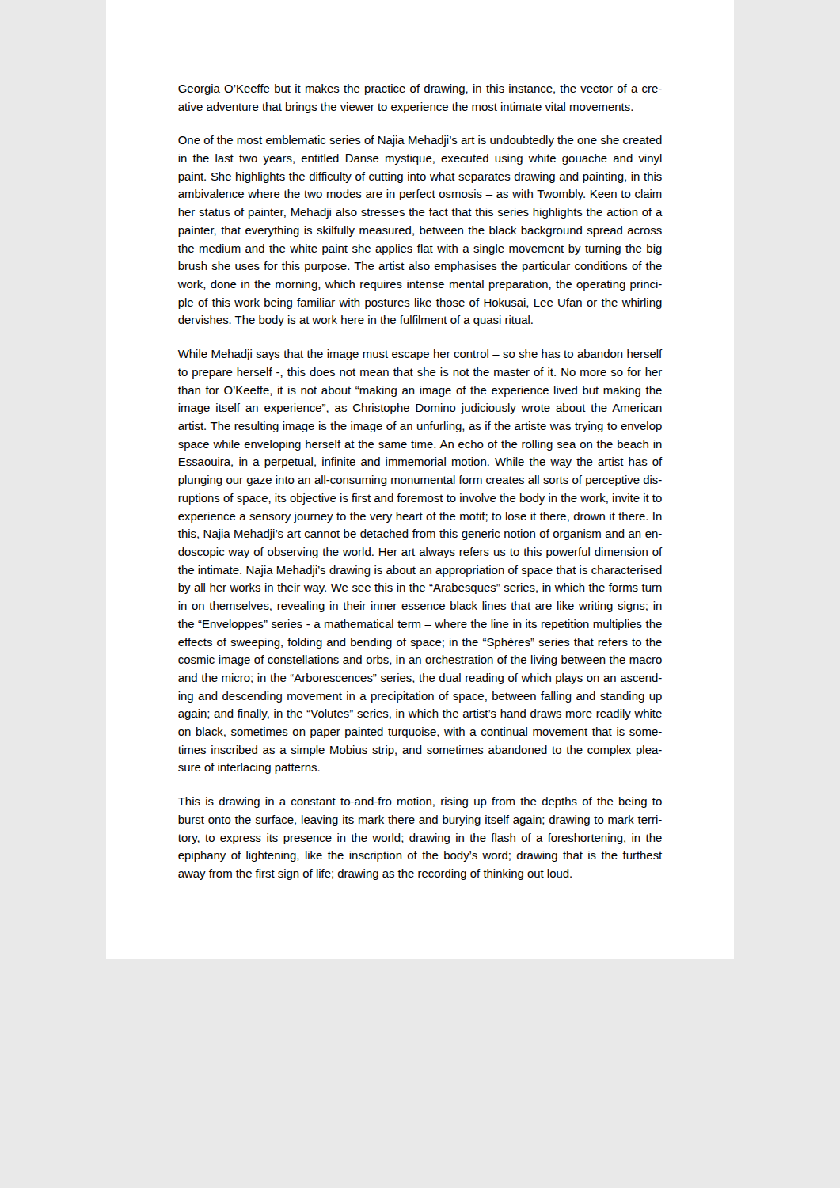Georgia O’Keeffe but it makes the practice of drawing, in this instance, the vector of a creative adventure that brings the viewer to experience the most intimate vital movements.
One of the most emblematic series of Najia Mehadji’s art is undoubtedly the one she created in the last two years, entitled Danse mystique, executed using white gouache and vinyl paint. She highlights the difficulty of cutting into what separates drawing and painting, in this ambivalence where the two modes are in perfect osmosis – as with Twombly. Keen to claim her status of painter, Mehadji also stresses the fact that this series highlights the action of a painter, that everything is skilfully measured, between the black background spread across the medium and the white paint she applies flat with a single movement by turning the big brush she uses for this purpose. The artist also emphasises the particular conditions of the work, done in the morning, which requires intense mental preparation, the operating principle of this work being familiar with postures like those of Hokusai, Lee Ufan or the whirling dervishes. The body is at work here in the fulfilment of a quasi ritual.
While Mehadji says that the image must escape her control – so she has to abandon herself to prepare herself -, this does not mean that she is not the master of it. No more so for her than for O’Keeffe, it is not about “making an image of the experience lived but making the image itself an experience”, as Christophe Domino judiciously wrote about the American artist. The resulting image is the image of an unfurling, as if the artiste was trying to envelop space while enveloping herself at the same time. An echo of the rolling sea on the beach in Essaouira, in a perpetual, infinite and immemorial motion. While the way the artist has of plunging our gaze into an all-consuming monumental form creates all sorts of perceptive disruptions of space, its objective is first and foremost to involve the body in the work, invite it to experience a sensory journey to the very heart of the motif; to lose it there, drown it there. In this, Najia Mehadji’s art cannot be detached from this generic notion of organism and an endoscopic way of observing the world. Her art always refers us to this powerful dimension of the intimate. Najia Mehadji’s drawing is about an appropriation of space that is characterised by all her works in their way. We see this in the “Arabesques” series, in which the forms turn in on themselves, revealing in their inner essence black lines that are like writing signs; in the “Enveloppes” series - a mathematical term – where the line in its repetition multiplies the effects of sweeping, folding and bending of space; in the “Sphères” series that refers to the cosmic image of constellations and orbs, in an orchestration of the living between the macro and the micro; in the “Arborescences” series, the dual reading of which plays on an ascending and descending movement in a precipitation of space, between falling and standing up again; and finally, in the “Volutes” series, in which the artist’s hand draws more readily white on black, sometimes on paper painted turquoise, with a continual movement that is sometimes inscribed as a simple Mobius strip, and sometimes abandoned to the complex pleasure of interlacing patterns.
This is drawing in a constant to-and-fro motion, rising up from the depths of the being to burst onto the surface, leaving its mark there and burying itself again; drawing to mark territory, to express its presence in the world; drawing in the flash of a foreshortening, in the epiphany of lightening, like the inscription of the body’s word; drawing that is the furthest away from the first sign of life; drawing as the recording of thinking out loud.